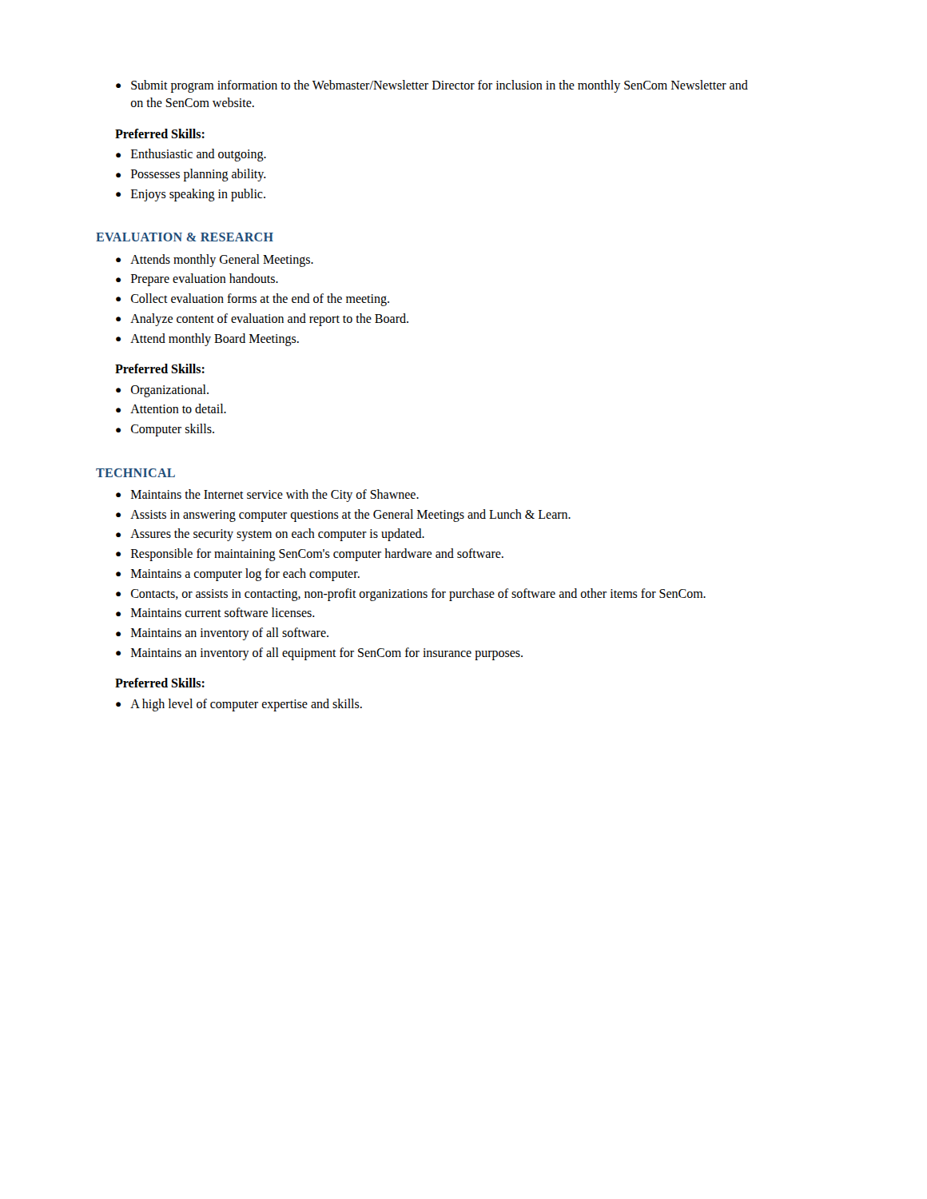Submit program information to the Webmaster/Newsletter Director for inclusion in the monthly SenCom Newsletter and on the SenCom website.
Preferred Skills:
Enthusiastic and outgoing.
Possesses planning ability.
Enjoys speaking in public.
EVALUATION & RESEARCH
Attends monthly General Meetings.
Prepare evaluation handouts.
Collect evaluation forms at the end of the meeting.
Analyze content of evaluation and report to the Board.
Attend monthly Board Meetings.
Preferred Skills:
Organizational.
Attention to detail.
Computer skills.
TECHNICAL
Maintains the Internet service with the City of Shawnee.
Assists in answering computer questions at the General Meetings and Lunch & Learn.
Assures the security system on each computer is updated.
Responsible for maintaining SenCom's computer hardware and software.
Maintains a computer log for each computer.
Contacts, or assists in contacting, non-profit organizations for purchase of software and other items for SenCom.
Maintains current software licenses.
Maintains an inventory of all software.
Maintains an inventory of all equipment for SenCom for insurance purposes.
Preferred Skills:
A high level of computer expertise and skills.